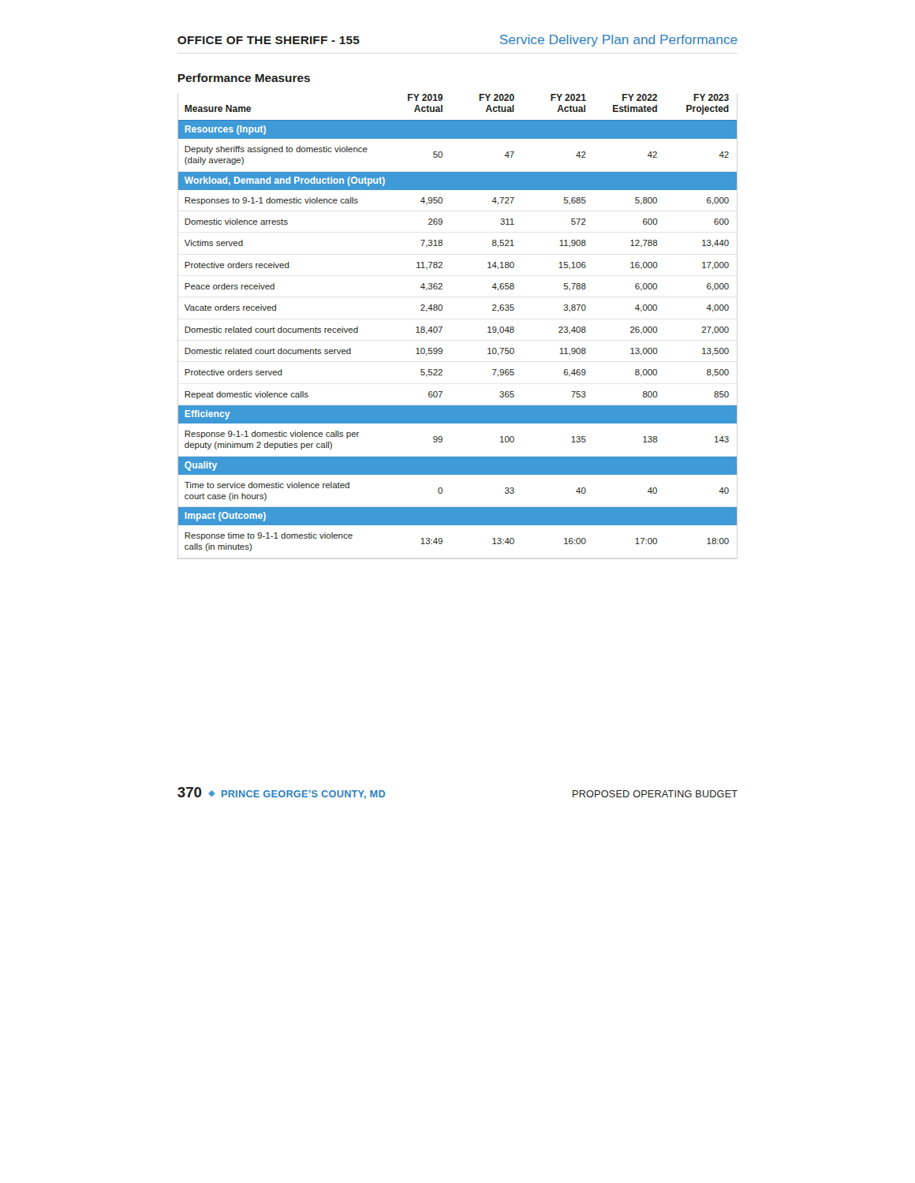Office of the Sheriff - 155
Service Delivery Plan and Performance
Performance Measures
| Measure Name | FY 2019 Actual | FY 2020 Actual | FY 2021 Actual | FY 2022 Estimated | FY 2023 Projected |
| --- | --- | --- | --- | --- | --- |
| Resources (Input) |
| Deputy sheriffs assigned to domestic violence (daily average) | 50 | 47 | 42 | 42 | 42 |
| Workload, Demand and Production (Output) |
| Responses to 9-1-1 domestic violence calls | 4,950 | 4,727 | 5,685 | 5,800 | 6,000 |
| Domestic violence arrests | 269 | 311 | 572 | 600 | 600 |
| Victims served | 7,318 | 8,521 | 11,908 | 12,788 | 13,440 |
| Protective orders received | 11,782 | 14,180 | 15,106 | 16,000 | 17,000 |
| Peace orders received | 4,362 | 4,658 | 5,788 | 6,000 | 6,000 |
| Vacate orders received | 2,480 | 2,635 | 3,870 | 4,000 | 4,000 |
| Domestic related court documents received | 18,407 | 19,048 | 23,408 | 26,000 | 27,000 |
| Domestic related court documents served | 10,599 | 10,750 | 11,908 | 13,000 | 13,500 |
| Protective orders served | 5,522 | 7,965 | 6,469 | 8,000 | 8,500 |
| Repeat domestic violence calls | 607 | 365 | 753 | 800 | 850 |
| Efficiency |
| Response 9-1-1 domestic violence calls per deputy (minimum 2 deputies per call) | 99 | 100 | 135 | 138 | 143 |
| Quality |
| Time to service domestic violence related court case (in hours) | 0 | 33 | 40 | 40 | 40 |
| Impact (Outcome) |
| Response time to 9-1-1 domestic violence calls (in minutes) | 13:49 | 13:40 | 16:00 | 17:00 | 18:00 |
370 ◆ PRINCE GEORGE’S COUNTY, MD
PROPOSED OPERATING BUDGET